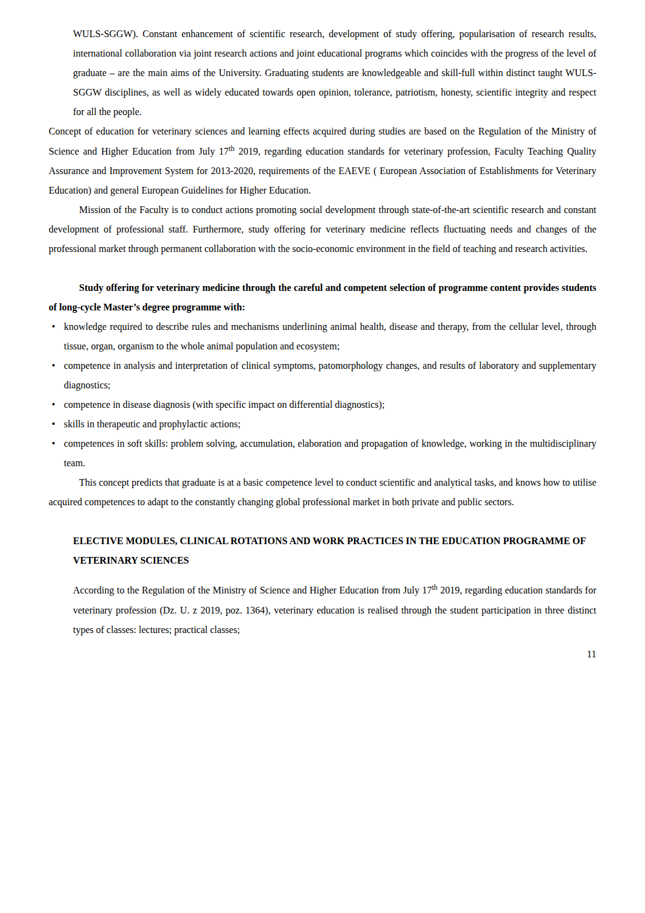WULS-SGGW). Constant enhancement of scientific research, development of study offering, popularisation of research results, international collaboration via joint research actions and joint educational programs which coincides with the progress of the level of graduate – are the main aims of the University. Graduating students are knowledgeable and skill-full within distinct taught WULS-SGGW disciplines, as well as widely educated towards open opinion, tolerance, patriotism, honesty, scientific integrity and respect for all the people.
Concept of education for veterinary sciences and learning effects acquired during studies are based on the Regulation of the Ministry of Science and Higher Education from July 17th 2019, regarding education standards for veterinary profession, Faculty Teaching Quality Assurance and Improvement System for 2013-2020, requirements of the EAEVE ( European Association of Establishments for Veterinary Education) and general European Guidelines for Higher Education.
Mission of the Faculty is to conduct actions promoting social development through state-of-the-art scientific research and constant development of professional staff. Furthermore, study offering for veterinary medicine reflects fluctuating needs and changes of the professional market through permanent collaboration with the socio-economic environment in the field of teaching and research activities.
Study offering for veterinary medicine through the careful and competent selection of programme content provides students of long-cycle Master’s degree programme with:
knowledge required to describe rules and mechanisms underlining animal health, disease and therapy, from the cellular level, through tissue, organ, organism to the whole animal population and ecosystem;
competence in analysis and interpretation of clinical symptoms, patomorphology changes, and results of laboratory and supplementary diagnostics;
competence in disease diagnosis (with specific impact on differential diagnostics);
skills in therapeutic and prophylactic actions;
competences in soft skills: problem solving, accumulation, elaboration and propagation of knowledge, working in the multidisciplinary team.
This concept predicts that graduate is at a basic competence level to conduct scientific and analytical tasks, and knows how to utilise acquired competences to adapt to the constantly changing global professional market in both private and public sectors.
ELECTIVE MODULES, CLINICAL ROTATIONS AND WORK PRACTICES IN THE EDUCATION PROGRAMME OF VETERINARY SCIENCES
According to the Regulation of the Ministry of Science and Higher Education from July 17th 2019, regarding education standards for veterinary profession (Dz. U. z 2019, poz. 1364), veterinary education is realised through the student participation in three distinct types of classes: lectures; practical classes;
11